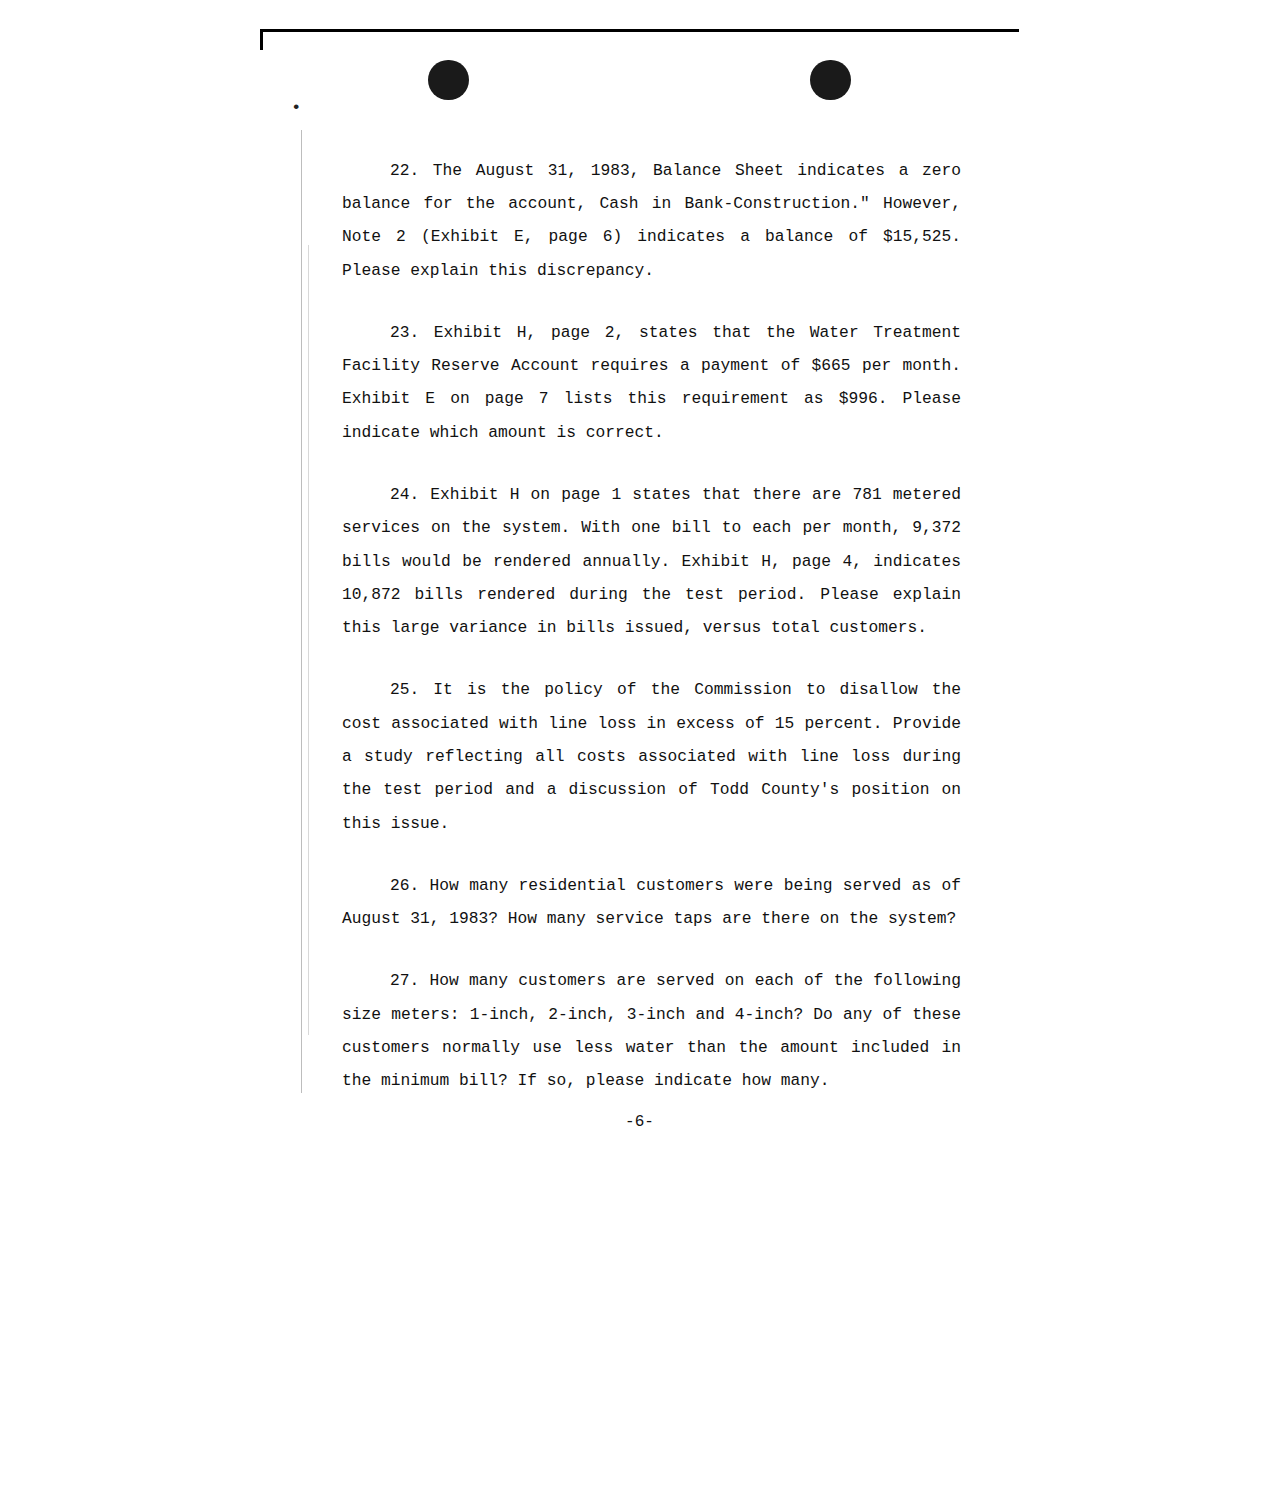•
22. The August 31, 1983, Balance Sheet indicates a zero balance for the account, Cash in Bank-Construction." However, Note 2 (Exhibit E, page 6) indicates a balance of $15,525. Please explain this discrepancy.
23. Exhibit H, page 2, states that the Water Treatment Facility Reserve Account requires a payment of $665 per month. Exhibit E on page 7 lists this requirement as $996. Please indicate which amount is correct.
24. Exhibit H on page 1 states that there are 781 metered services on the system. With one bill to each per month, 9,372 bills would be rendered annually. Exhibit H, page 4, indicates 10,872 bills rendered during the test period. Please explain this large variance in bills issued, versus total customers.
25. It is the policy of the Commission to disallow the cost associated with line loss in excess of 15 percent. Provide a study reflecting all costs associated with line loss during the test period and a discussion of Todd County's position on this issue.
26. How many residential customers were being served as of August 31, 1983? How many service taps are there on the system?
27. How many customers are served on each of the following size meters: 1-inch, 2-inch, 3-inch and 4-inch? Do any of these customers normally use less water than the amount included in the minimum bill? If so, please indicate how many.
-6-